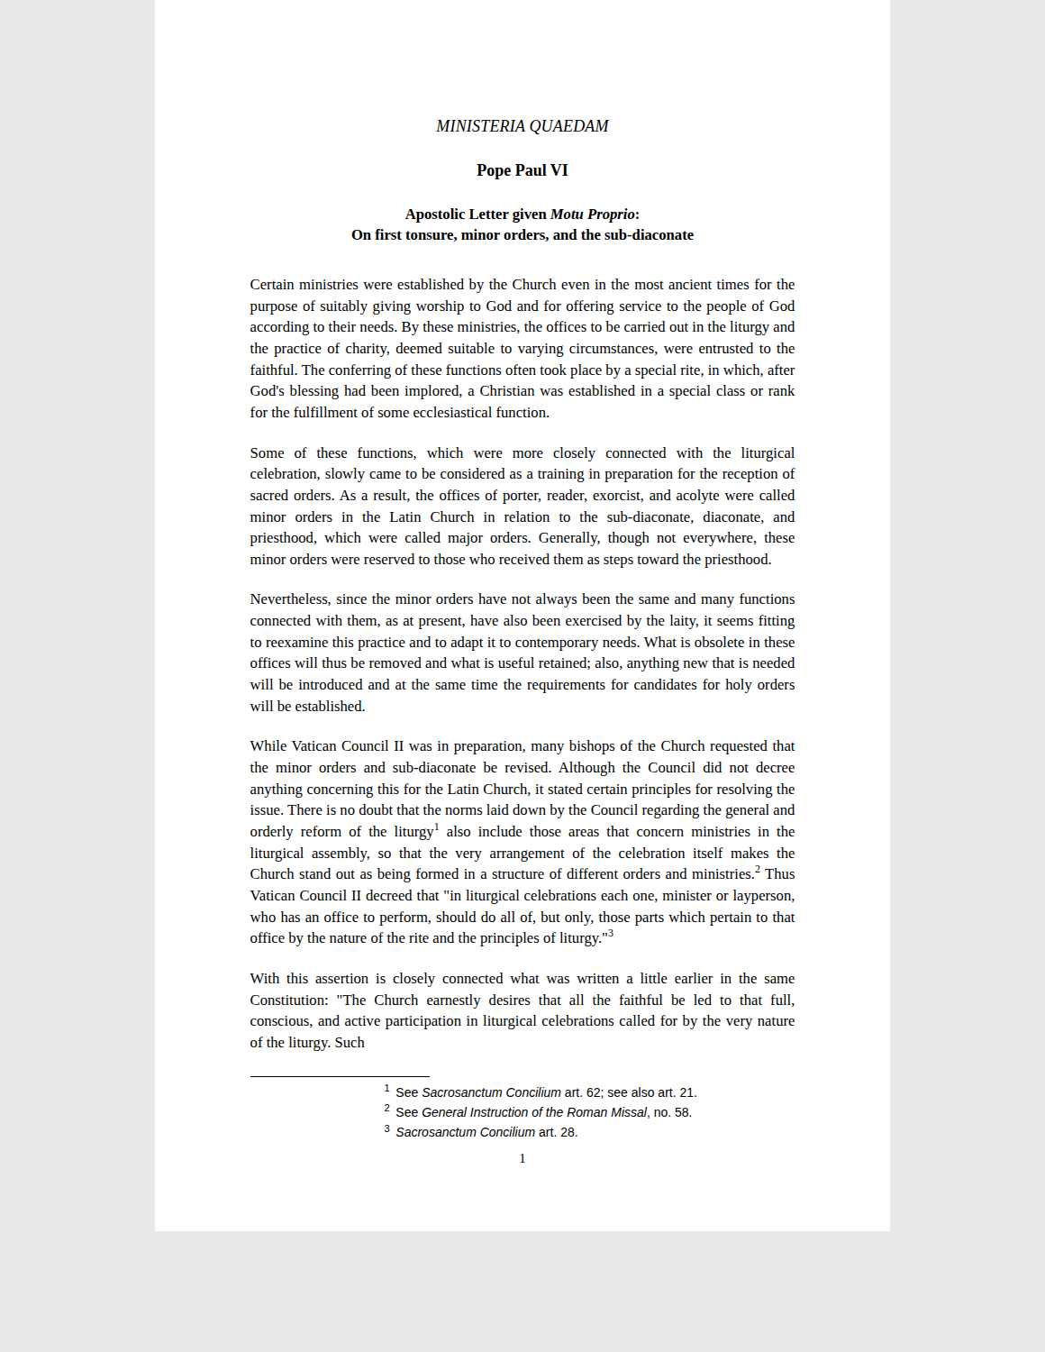MINISTERIA QUAEDAM
Pope Paul VI
Apostolic Letter given Motu Proprio:
On first tonsure, minor orders, and the sub-diaconate
Certain ministries were established by the Church even in the most ancient times for the purpose of suitably giving worship to God and for offering service to the people of God according to their needs. By these ministries, the offices to be carried out in the liturgy and the practice of charity, deemed suitable to varying circumstances, were entrusted to the faithful. The conferring of these functions often took place by a special rite, in which, after God's blessing had been implored, a Christian was established in a special class or rank for the fulfillment of some ecclesiastical function.
Some of these functions, which were more closely connected with the liturgical celebration, slowly came to be considered as a training in preparation for the reception of sacred orders. As a result, the offices of porter, reader, exorcist, and acolyte were called minor orders in the Latin Church in relation to the sub-diaconate, diaconate, and priesthood, which were called major orders. Generally, though not everywhere, these minor orders were reserved to those who received them as steps toward the priesthood.
Nevertheless, since the minor orders have not always been the same and many functions connected with them, as at present, have also been exercised by the laity, it seems fitting to reexamine this practice and to adapt it to contemporary needs. What is obsolete in these offices will thus be removed and what is useful retained; also, anything new that is needed will be introduced and at the same time the requirements for candidates for holy orders will be established.
While Vatican Council II was in preparation, many bishops of the Church requested that the minor orders and sub-diaconate be revised. Although the Council did not decree anything concerning this for the Latin Church, it stated certain principles for resolving the issue. There is no doubt that the norms laid down by the Council regarding the general and orderly reform of the liturgy1 also include those areas that concern ministries in the liturgical assembly, so that the very arrangement of the celebration itself makes the Church stand out as being formed in a structure of different orders and ministries.2 Thus Vatican Council II decreed that "in liturgical celebrations each one, minister or layperson, who has an office to perform, should do all of, but only, those parts which pertain to that office by the nature of the rite and the principles of liturgy."3
With this assertion is closely connected what was written a little earlier in the same Constitution: "The Church earnestly desires that all the faithful be led to that full, conscious, and active participation in liturgical celebrations called for by the very nature of the liturgy. Such
1 See Sacrosanctum Concilium art. 62; see also art. 21.
2 See General Instruction of the Roman Missal, no. 58.
3 Sacrosanctum Concilium art. 28.
1